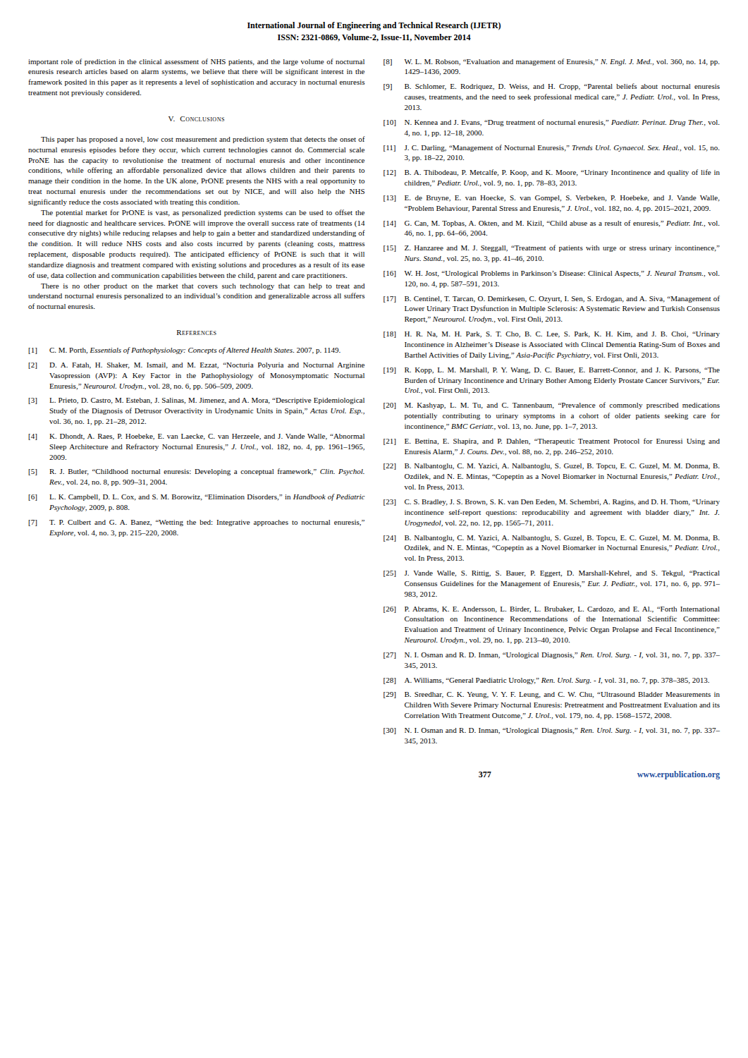International Journal of Engineering and Technical Research (IJETR)
ISSN: 2321-0869, Volume-2, Issue-11, November 2014
important role of prediction in the clinical assessment of NHS patients, and the large volume of nocturnal enuresis research articles based on alarm systems, we believe that there will be significant interest in the framework posited in this paper as it represents a level of sophistication and accuracy in nocturnal enuresis treatment not previously considered.
V. Conclusions
This paper has proposed a novel, low cost measurement and prediction system that detects the onset of nocturnal enuresis episodes before they occur, which current technologies cannot do. Commercial scale ProNE has the capacity to revolutionise the treatment of nocturnal enuresis and other incontinence conditions, while offering an affordable personalized device that allows children and their parents to manage their condition in the home. In the UK alone, PrONE presents the NHS with a real opportunity to treat nocturnal enuresis under the recommendations set out by NICE, and will also help the NHS significantly reduce the costs associated with treating this condition.
The potential market for PrONE is vast, as personalized prediction systems can be used to offset the need for diagnostic and healthcare services. PrONE will improve the overall success rate of treatments (14 consecutive dry nights) while reducing relapses and help to gain a better and standardized understanding of the condition. It will reduce NHS costs and also costs incurred by parents (cleaning costs, mattress replacement, disposable products required). The anticipated efficiency of PrONE is such that it will standardize diagnosis and treatment compared with existing solutions and procedures as a result of its ease of use, data collection and communication capabilities between the child, parent and care practitioners.
There is no other product on the market that covers such technology that can help to treat and understand nocturnal enuresis personalized to an individual’s condition and generalizable across all suffers of nocturnal enuresis.
References
| [1] | C. M. Porth, Essentials of Pathophysiology: Concepts of Altered Health States . 2007, p. 1149. |
| [2] | D. A. Fatah, H. Shaker, M. Ismail, and M. Ezzat, “Nocturia Polyuria and Nocturnal Arginine Vasopression (AVP): A Key Factor in the Pathophysiology of Monosymptomatic Nocturnal Enuresis,” Neurourol. Urodyn. , vol. 28, no. 6, pp. 506–509, 2009. |
| [3] | L. Prieto, D. Castro, M. Esteban, J. Salinas, M. Jimenez, and A. Mora, “Descriptive Epidemiological Study of the Diagnosis of Detrusor Overactivity in Urodynamic Units in Spain,” Actas Urol. Esp. , vol. 36, no. 1, pp. 21–28, 2012. |
| [4] | K. Dhondt, A. Raes, P. Hoebeke, E. van Laecke, C. van Herzeele, and J. Vande Walle, “Abnormal Sleep Architecture and Refractory Nocturnal Enuresis,” J. Urol. , vol. 182, no. 4, pp. 1961–1965, 2009. |
| [5] | R. J. Butler, “Childhood nocturnal enuresis: Developing a conceptual framework,” Clin. Psychol. Rev. , vol. 24, no. 8, pp. 909–31, 2004. |
| [6] | L. K. Campbell, D. L. Cox, and S. M. Borowitz, “Elimination Disorders,” in Handbook of Pediatric Psychology , 2009, p. 808. |
| [7] | T. P. Culbert and G. A. Banez, “Wetting the bed: Integrative approaches to nocturnal enuresis,” Explore , vol. 4, no. 3, pp. 215–220, 2008. |
| [8] | W. L. M. Robson, “Evaluation and management of Enuresis,” N. Engl. J. Med. , vol. 360, no. 14, pp. 1429–1436, 2009. |
| [9] | B. Schlomer, E. Rodriquez, D. Weiss, and H. Cropp, “Parental beliefs about nocturnal enuresis causes, treatments, and the need to seek professional medical care,” J. Pediatr. Urol. , vol. In Press, 2013. |
| [10] | N. Kennea and J. Evans, “Drug treatment of nocturnal enuresis,” Paediatr. Perinat. Drug Ther. , vol. 4, no. 1, pp. 12–18, 2000. |
| [11] | J. C. Darling, “Management of Nocturnal Enuresis,” Trends Urol. Gynaecol. Sex. Heal. , vol. 15, no. 3, pp. 18–22, 2010. |
| [12] | B. A. Thibodeau, P. Metcalfe, P. Koop, and K. Moore, “Urinary Incontinence and quality of life in children,” Pediatr. Urol. , vol. 9, no. 1, pp. 78–83, 2013. |
| [13] | E. de Bruyne, E. van Hoecke, S. van Gompel, S. Verbeken, P. Hoebeke, and J. Vande Walle, “Problem Behaviour, Parental Stress and Enuresis,” J. Urol. , vol. 182, no. 4, pp. 2015–2021, 2009. |
| [14] | G. Can, M. Topbas, A. Okten, and M. Kizil, “Child abuse as a result of enuresis,” Pediatr. Int. , vol. 46, no. 1, pp. 64–66, 2004. |
| [15] | Z. Hanzaree and M. J. Steggall, “Treatment of patients with urge or stress urinary incontinence,” Nurs. Stand. , vol. 25, no. 3, pp. 41–46, 2010. |
| [16] | W. H. Jost, “Urological Problems in Parkinson’s Disease: Clinical Aspects,” J. Neural Transm. , vol. 120, no. 4, pp. 587–591, 2013. |
| [17] | B. Centinel, T. Tarcan, O. Demirkesen, C. Ozyurt, I. Sen, S. Erdogan, and A. Siva, “Management of Lower Urinary Tract Dysfunction in Multiple Sclerosis: A Systematic Review and Turkish Consensus Report,” Neurourol. Urodyn. , vol. First Onli, 2013. |
| [18] | H. R. Na, M. H. Park, S. T. Cho, B. C. Lee, S. Park, K. H. Kim, and J. B. Choi, “Urinary Incontinence in Alzheimer’s Disease is Associated with Clincal Dementia Rating-Sum of Boxes and Barthel Activities of Daily Living,” Asia-Pacific Psychiatry , vol. First Onli, 2013. |
| [19] | R. Kopp, L. M. Marshall, P. Y. Wang, D. C. Bauer, E. Barrett-Connor, and J. K. Parsons, “The Burden of Urinary Incontinence and Urinary Bother Among Elderly Prostate Cancer Survivors,” Eur. Urol. , vol. First Onli, 2013. |
| [20] | M. Kashyap, L. M. Tu, and C. Tannenbaum, “Prevalence of commonly prescribed medications potentially contributing to urinary symptoms in a cohort of older patients seeking care for incontinence,” BMC Geriatr. , vol. 13, no. June, pp. 1–7, 2013. |
| [21] | E. Bettina, E. Shapira, and P. Dahlen, “Therapeutic Treatment Protocol for Enuressi Using and Enuresis Alarm,” J. Couns. Dev. , vol. 88, no. 2, pp. 246–252, 2010. |
| [22] | B. Nalbantoglu, C. M. Yazici, A. Nalbantoglu, S. Guzel, B. Topcu, E. C. Guzel, M. M. Donma, B. Ozdilek, and N. E. Mintas, “Copeptin as a Novel Biomarker in Nocturnal Enuresis,” Pediatr. Urol. , vol. In Press, 2013. |
| [23] | C. S. Bradley, J. S. Brown, S. K. van Den Eeden, M. Schembri, A. Ragins, and D. H. Thom, “Urinary incontinence self-report questions: reproducability and agreement with bladder diary,” Int. J. Urogynedol , vol. 22, no. 12, pp. 1565–71, 2011. |
| [24] | B. Nalbantoglu, C. M. Yazici, A. Nalbantoglu, S. Guzel, B. Topcu, E. C. Guzel, M. M. Donma, B. Ozdilek, and N. E. Mintas, “Copeptin as a Novel Biomarker in Nocturnal Enuresis,” Pediatr. Urol. , vol. In Press, 2013. |
| [25] | J. Vande Walle, S. Rittig, S. Bauer, P. Eggert, D. Marshall-Kehrel, and S. Tekgul, “Practical Consensus Guidelines for the Management of Enuresis,” Eur. J. Pediatr. , vol. 171, no. 6, pp. 971–983, 2012. |
| [26] | P. Abrams, K. E. Andersson, L. Birder, L. Brubaker, L. Cardozo, and E. Al., “Forth International Consultation on Incontinence Recommendations of the International Scientific Committee: Evaluation and Treatment of Urinary Incontinence, Pelvic Organ Prolapse and Fecal Incontinence,” Neurourol. Urodyn. , vol. 29, no. 1, pp. 213–40, 2010. |
| [27] | N. I. Osman and R. D. Inman, “Urological Diagnosis,” Ren. Urol. Surg. - I , vol. 31, no. 7, pp. 337–345, 2013. |
| [28] | A. Williams, “General Paediatric Urology,” Ren. Urol. Surg. - I , vol. 31, no. 7, pp. 378–385, 2013. |
| [29] | B. Sreedhar, C. K. Yeung, V. Y. F. Leung, and C. W. Chu, “Ultrasound Bladder Measurements in Children With Severe Primary Nocturnal Enuresis: Pretreatment and Posttreatment Evaluation and its Correlation With Treatment Outcome,” J. Urol. , vol. 179, no. 4, pp. 1568–1572, 2008. |
| [30] | N. I. Osman and R. D. Inman, “Urological Diagnosis,” Ren. Urol. Surg. - I , vol. 31, no. 7, pp. 337–345, 2013. |
377
www.erpublication.org